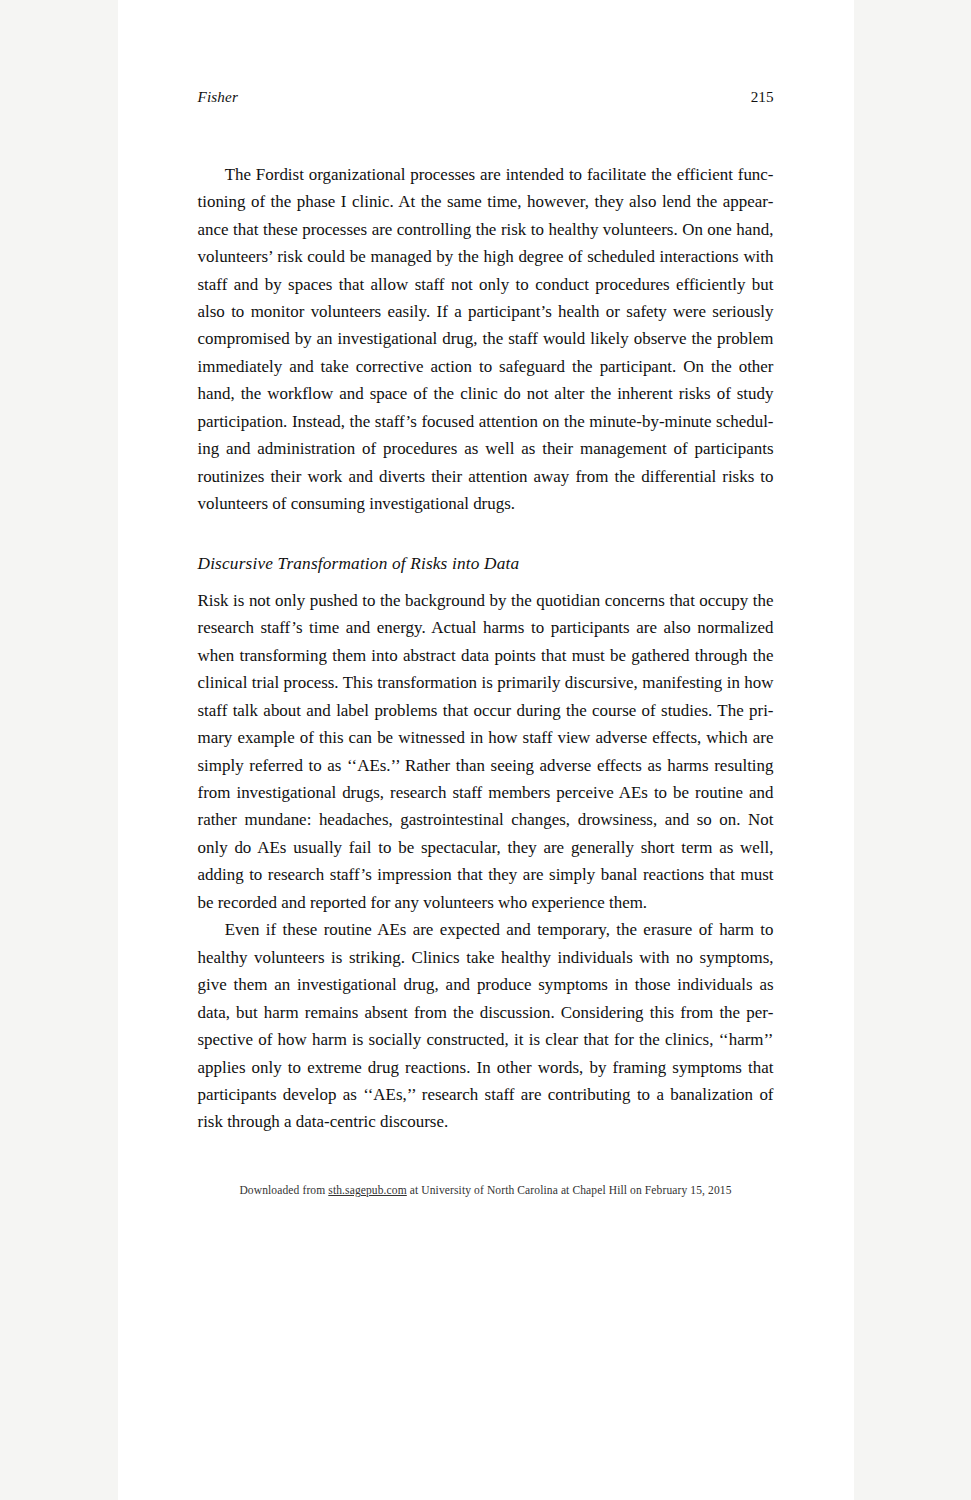Fisher 215
The Fordist organizational processes are intended to facilitate the efficient functioning of the phase I clinic. At the same time, however, they also lend the appearance that these processes are controlling the risk to healthy volunteers. On one hand, volunteers’ risk could be managed by the high degree of scheduled interactions with staff and by spaces that allow staff not only to conduct procedures efficiently but also to monitor volunteers easily. If a participant’s health or safety were seriously compromised by an investigational drug, the staff would likely observe the problem immediately and take corrective action to safeguard the participant. On the other hand, the workflow and space of the clinic do not alter the inherent risks of study participation. Instead, the staff’s focused attention on the minute-by-minute scheduling and administration of procedures as well as their management of participants routinizes their work and diverts their attention away from the differential risks to volunteers of consuming investigational drugs.
Discursive Transformation of Risks into Data
Risk is not only pushed to the background by the quotidian concerns that occupy the research staff’s time and energy. Actual harms to participants are also normalized when transforming them into abstract data points that must be gathered through the clinical trial process. This transformation is primarily discursive, manifesting in how staff talk about and label problems that occur during the course of studies. The primary example of this can be witnessed in how staff view adverse effects, which are simply referred to as ‘‘AEs.’’ Rather than seeing adverse effects as harms resulting from investigational drugs, research staff members perceive AEs to be routine and rather mundane: headaches, gastrointestinal changes, drowsiness, and so on. Not only do AEs usually fail to be spectacular, they are generally short term as well, adding to research staff’s impression that they are simply banal reactions that must be recorded and reported for any volunteers who experience them.
Even if these routine AEs are expected and temporary, the erasure of harm to healthy volunteers is striking. Clinics take healthy individuals with no symptoms, give them an investigational drug, and produce symptoms in those individuals as data, but harm remains absent from the discussion. Considering this from the perspective of how harm is socially constructed, it is clear that for the clinics, ‘‘harm’’ applies only to extreme drug reactions. In other words, by framing symptoms that participants develop as ‘‘AEs,’’ research staff are contributing to a banalization of risk through a data-centric discourse.
Downloaded from sth.sagepub.com at University of North Carolina at Chapel Hill on February 15, 2015